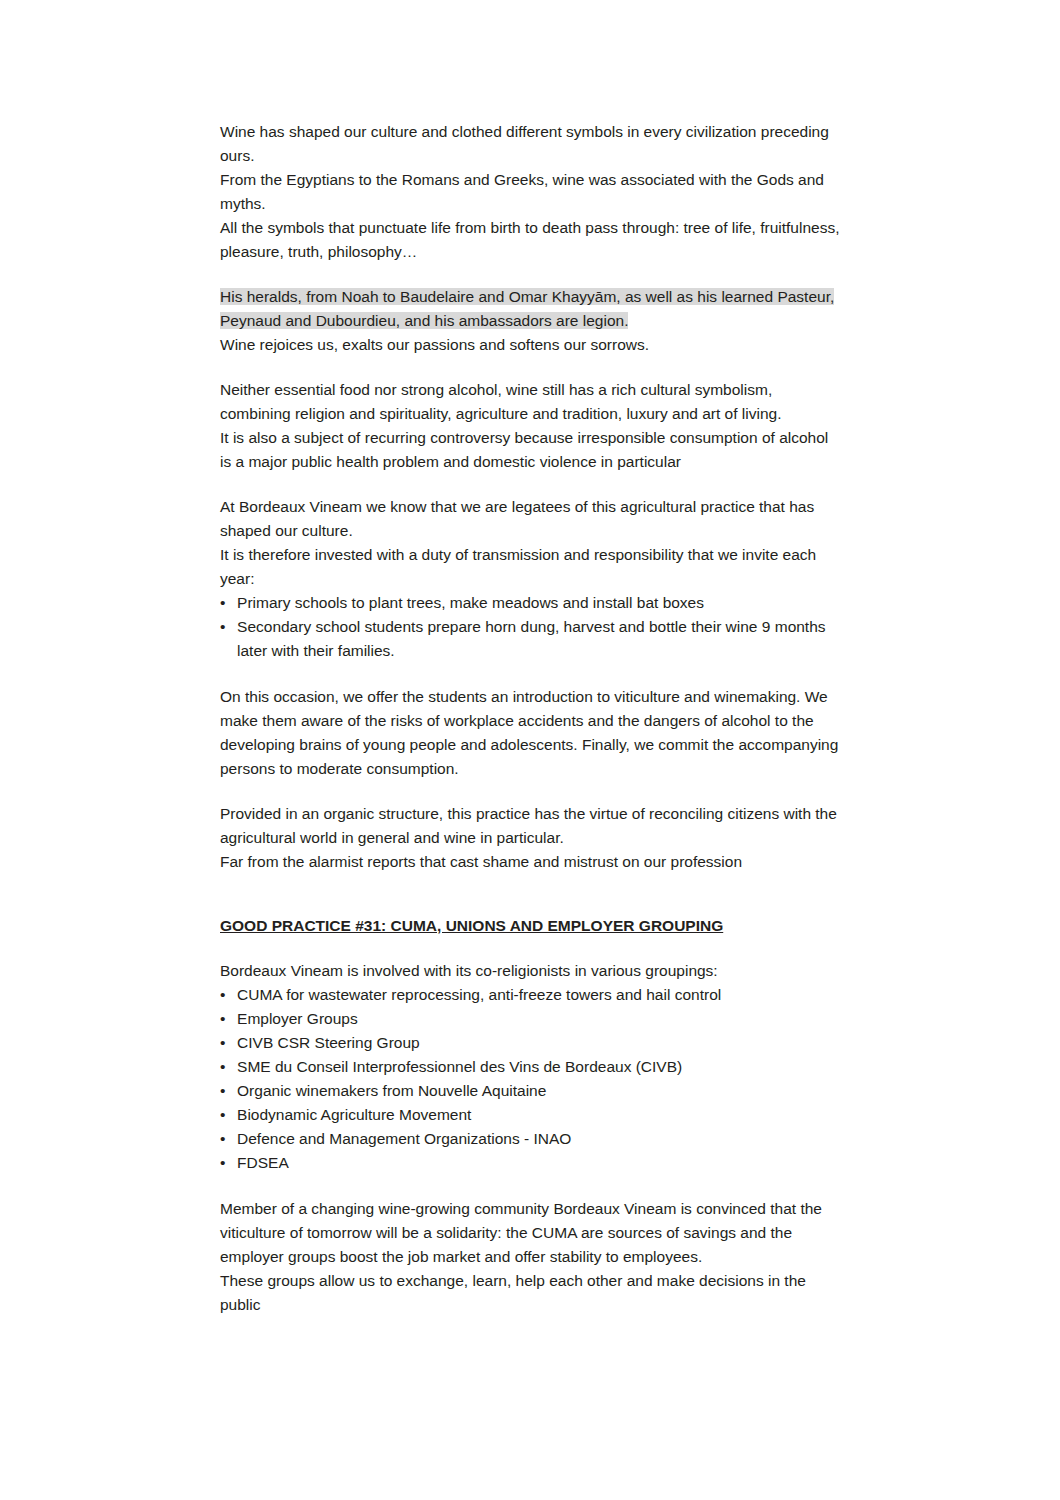Wine has shaped our culture and clothed different symbols in every civilization preceding ours.
From the Egyptians to the Romans and Greeks, wine was associated with the Gods and myths.
All the symbols that punctuate life from birth to death pass through: tree of life, fruitfulness, pleasure, truth, philosophy…
His heralds, from Noah to Baudelaire and Omar Khayyām, as well as his learned Pasteur, Peynaud and Dubourdieu, and his ambassadors are legion.
Wine rejoices us, exalts our passions and softens our sorrows.
Neither essential food nor strong alcohol, wine still has a rich cultural symbolism, combining religion and spirituality, agriculture and tradition, luxury and art of living.
It is also a subject of recurring controversy because irresponsible consumption of alcohol is a major public health problem and domestic violence in particular
At Bordeaux Vineam we know that we are legatees of this agricultural practice that has shaped our culture.
It is therefore invested with a duty of transmission and responsibility that we invite each year:
Primary schools to plant trees, make meadows and install bat boxes
Secondary school students prepare horn dung, harvest and bottle their wine 9 months later with their families.
On this occasion, we offer the students an introduction to viticulture and winemaking. We make them aware of the risks of workplace accidents and the dangers of alcohol to the developing brains of young people and adolescents. Finally, we commit the accompanying persons to moderate consumption.
Provided in an organic structure, this practice has the virtue of reconciling citizens with the agricultural world in general and wine in particular.
Far from the alarmist reports that cast shame and mistrust on our profession
GOOD PRACTICE #31: CUMA, UNIONS AND EMPLOYER GROUPING
Bordeaux Vineam is involved with its co-religionists in various groupings:
CUMA for wastewater reprocessing, anti-freeze towers and hail control
Employer Groups
CIVB CSR Steering Group
SME du Conseil Interprofessionnel des Vins de Bordeaux (CIVB)
Organic winemakers from Nouvelle Aquitaine
Biodynamic Agriculture Movement
Defence and Management Organizations - INAO
FDSEA
Member of a changing wine-growing community Bordeaux Vineam is convinced that the viticulture of tomorrow will be a solidarity: the CUMA are sources of savings and the employer groups boost the job market and offer stability to employees.
These groups allow us to exchange, learn, help each other and make decisions in the public